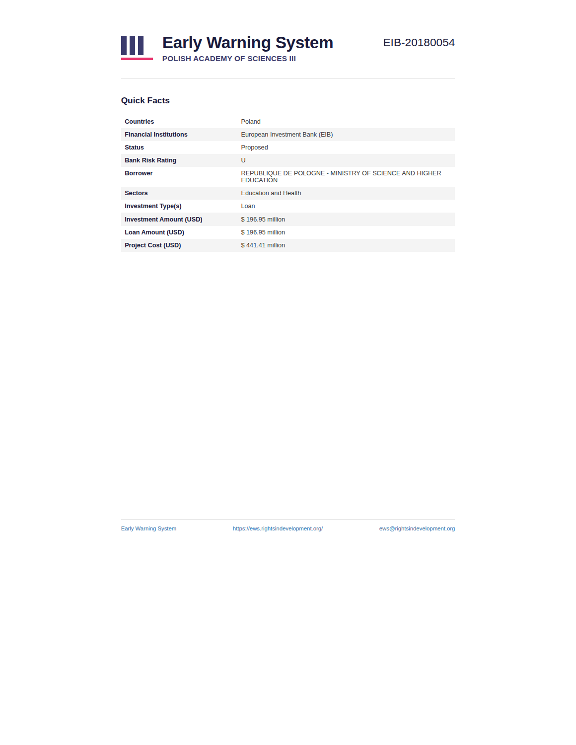Early Warning System
POLISH ACADEMY OF SCIENCES III
EIB-20180054
Quick Facts
| Countries | Poland |
| Financial Institutions | European Investment Bank (EIB) |
| Status | Proposed |
| Bank Risk Rating | U |
| Borrower | REPUBLIQUE DE POLOGNE - MINISTRY OF SCIENCE AND HIGHER EDUCATION |
| Sectors | Education and Health |
| Investment Type(s) | Loan |
| Investment Amount (USD) | $ 196.95 million |
| Loan Amount (USD) | $ 196.95 million |
| Project Cost (USD) | $ 441.41 million |
Early Warning System
https://ews.rightsindevelopment.org/
ews@rightsindevelopment.org